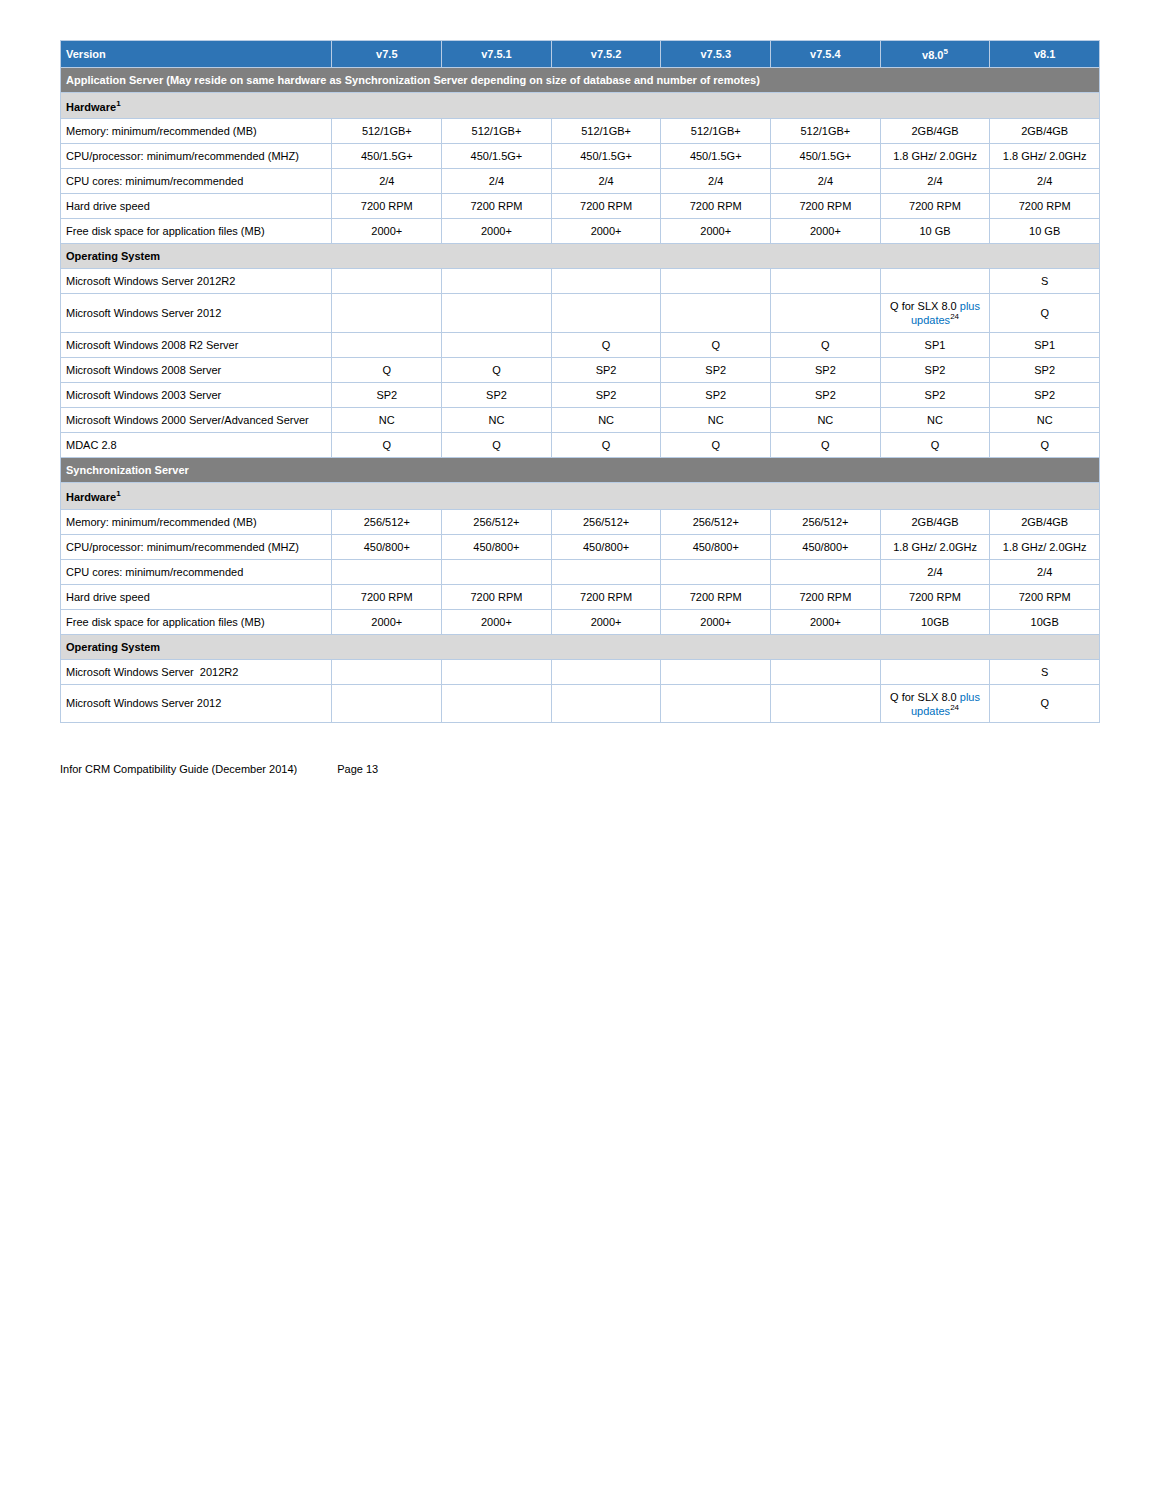| Version | v7.5 | v7.5.1 | v7.5.2 | v7.5.3 | v7.5.4 | v8.0 5 | v8.1 |
| --- | --- | --- | --- | --- | --- | --- | --- |
| Application Server (May reside on same hardware as Synchronization Server depending on size of database and number of remotes) |
| Hardware 1 |
| Memory: minimum/recommended (MB) | 512/1GB+ | 512/1GB+ | 512/1GB+ | 512/1GB+ | 512/1GB+ | 2GB/4GB | 2GB/4GB |
| CPU/processor: minimum/recommended (MHZ) | 450/1.5G+ | 450/1.5G+ | 450/1.5G+ | 450/1.5G+ | 450/1.5G+ | 1.8 GHz/ 2.0GHz | 1.8 GHz/ 2.0GHz |
| CPU cores: minimum/recommended | 2/4 | 2/4 | 2/4 | 2/4 | 2/4 | 2/4 | 2/4 |
| Hard drive speed | 7200 RPM | 7200 RPM | 7200 RPM | 7200 RPM | 7200 RPM | 7200 RPM | 7200 RPM |
| Free disk space for application files (MB) | 2000+ | 2000+ | 2000+ | 2000+ | 2000+ | 10 GB | 10 GB |
| Operating System |
| Microsoft Windows Server 2012R2 | | | | | | | S |
| Microsoft Windows Server 2012 | | | | | | Q for SLX 8.0 plus updates 24 | Q |
| Microsoft Windows 2008 R2 Server | | | Q | Q | Q | SP1 | SP1 |
| Microsoft Windows 2008 Server | Q | Q | SP2 | SP2 | SP2 | SP2 | SP2 |
| Microsoft Windows 2003 Server | SP2 | SP2 | SP2 | SP2 | SP2 | SP2 | SP2 |
| Microsoft Windows 2000 Server/Advanced Server | NC | NC | NC | NC | NC | NC | NC |
| MDAC 2.8 | Q | Q | Q | Q | Q | Q | Q |
| Synchronization Server |
| Hardware 1 |
| Memory: minimum/recommended (MB) | 256/512+ | 256/512+ | 256/512+ | 256/512+ | 256/512+ | 2GB/4GB | 2GB/4GB |
| CPU/processor: minimum/recommended (MHZ) | 450/800+ | 450/800+ | 450/800+ | 450/800+ | 450/800+ | 1.8 GHz/ 2.0GHz | 1.8 GHz/ 2.0GHz |
| CPU cores: minimum/recommended | | | | | | 2/4 | 2/4 |
| Hard drive speed | 7200 RPM | 7200 RPM | 7200 RPM | 7200 RPM | 7200 RPM | 7200 RPM | 7200 RPM |
| Free disk space for application files (MB) | 2000+ | 2000+ | 2000+ | 2000+ | 2000+ | 10GB | 10GB |
| Operating System |
| Microsoft Windows Server 2012R2 | | | | | | | S |
| Microsoft Windows Server 2012 | | | | | | Q for SLX 8.0 plus updates 24 | Q |
Infor CRM Compatibility Guide (December 2014)Page 13